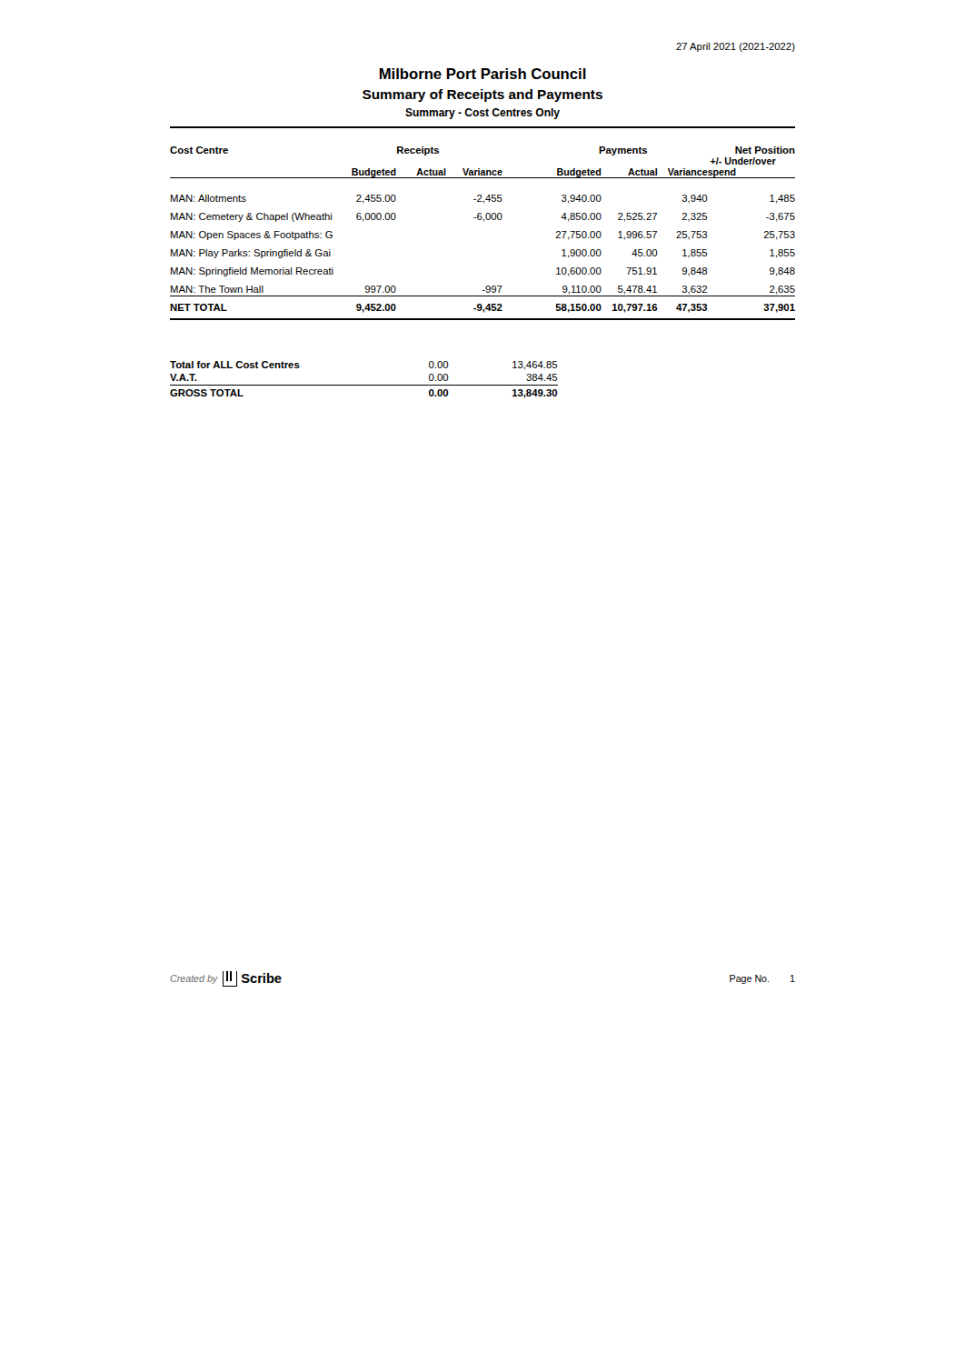27 April 2021 (2021-2022)
Milborne Port Parish Council
Summary of Receipts and Payments
Summary - Cost Centres Only
| Cost Centre | Receipts | | Payments | Net Position |
| --- | --- | --- | --- | --- |
| | Budgeted | Actual | Variance | | Budgeted | Actual | Variance | +/- Under/over spend |
| MAN: Allotments | 2,455.00 | | -2,455 | | 3,940.00 | | 3,940 | 1,485 |
| MAN: Cemetery & Chapel (Wheathi | 6,000.00 | | -6,000 | | 4,850.00 | 2,525.27 | 2,325 | -3,675 |
| MAN: Open Spaces & Footpaths: G | | | | | 27,750.00 | 1,996.57 | 25,753 | 25,753 |
| MAN: Play Parks: Springfield & Gai | | | | | 1,900.00 | 45.00 | 1,855 | 1,855 |
| MAN: Springfield Memorial Recreati | | | | | 10,600.00 | 751.91 | 9,848 | 9,848 |
| MAN: The Town Hall | 997.00 | | -997 | | 9,110.00 | 5,478.41 | 3,632 | 2,635 |
| NET TOTAL | 9,452.00 | | -9,452 | | 58,150.00 | 10,797.16 | 47,353 | 37,901 |
| Total for ALL Cost Centres | 0.00 | 13,464.85 |
| V.A.T. | 0.00 | 384.45 |
| GROSS TOTAL | 0.00 | 13,849.30 |
Created by Scribe
Page No.1